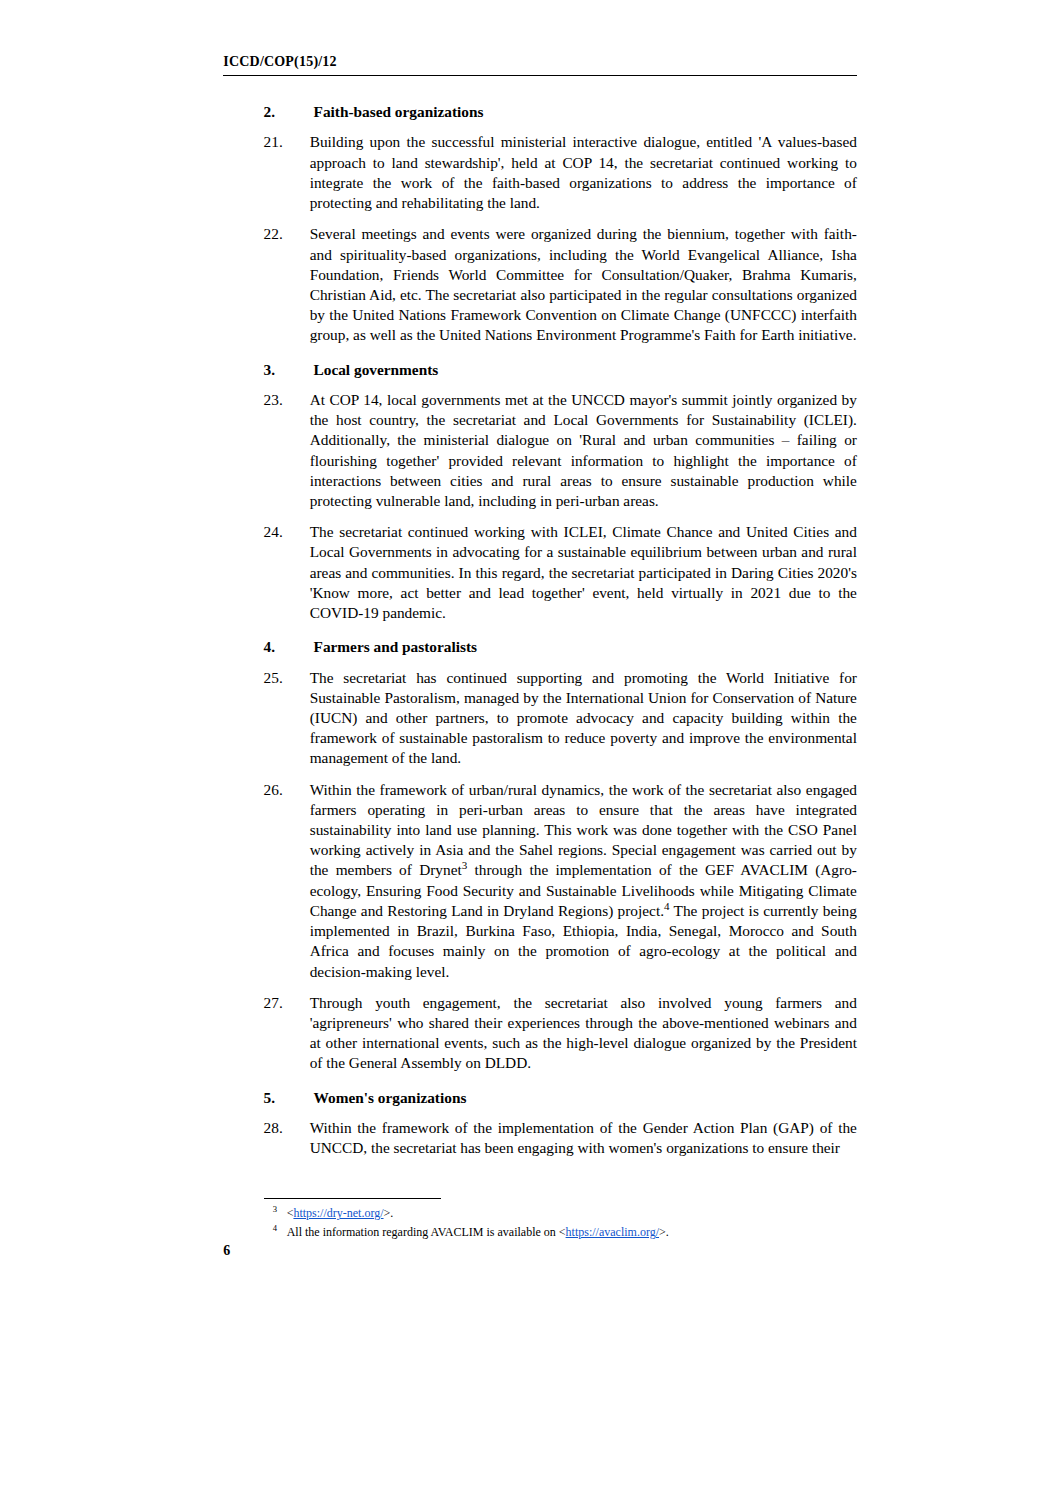ICCD/COP(15)/12
2. Faith-based organizations
21. Building upon the successful ministerial interactive dialogue, entitled 'A values-based approach to land stewardship', held at COP 14, the secretariat continued working to integrate the work of the faith-based organizations to address the importance of protecting and rehabilitating the land.
22. Several meetings and events were organized during the biennium, together with faith- and spirituality-based organizations, including the World Evangelical Alliance, Isha Foundation, Friends World Committee for Consultation/Quaker, Brahma Kumaris, Christian Aid, etc. The secretariat also participated in the regular consultations organized by the United Nations Framework Convention on Climate Change (UNFCCC) interfaith group, as well as the United Nations Environment Programme's Faith for Earth initiative.
3. Local governments
23. At COP 14, local governments met at the UNCCD mayor's summit jointly organized by the host country, the secretariat and Local Governments for Sustainability (ICLEI). Additionally, the ministerial dialogue on 'Rural and urban communities – failing or flourishing together' provided relevant information to highlight the importance of interactions between cities and rural areas to ensure sustainable production while protecting vulnerable land, including in peri-urban areas.
24. The secretariat continued working with ICLEI, Climate Chance and United Cities and Local Governments in advocating for a sustainable equilibrium between urban and rural areas and communities. In this regard, the secretariat participated in Daring Cities 2020's 'Know more, act better and lead together' event, held virtually in 2021 due to the COVID-19 pandemic.
4. Farmers and pastoralists
25. The secretariat has continued supporting and promoting the World Initiative for Sustainable Pastoralism, managed by the International Union for Conservation of Nature (IUCN) and other partners, to promote advocacy and capacity building within the framework of sustainable pastoralism to reduce poverty and improve the environmental management of the land.
26. Within the framework of urban/rural dynamics, the work of the secretariat also engaged farmers operating in peri-urban areas to ensure that the areas have integrated sustainability into land use planning. This work was done together with the CSO Panel working actively in Asia and the Sahel regions. Special engagement was carried out by the members of Drynet3 through the implementation of the GEF AVACLIM (Agro-ecology, Ensuring Food Security and Sustainable Livelihoods while Mitigating Climate Change and Restoring Land in Dryland Regions) project.4 The project is currently being implemented in Brazil, Burkina Faso, Ethiopia, India, Senegal, Morocco and South Africa and focuses mainly on the promotion of agro-ecology at the political and decision-making level.
27. Through youth engagement, the secretariat also involved young farmers and 'agripreneurs' who shared their experiences through the above-mentioned webinars and at other international events, such as the high-level dialogue organized by the President of the General Assembly on DLDD.
5. Women's organizations
28. Within the framework of the implementation of the Gender Action Plan (GAP) of the UNCCD, the secretariat has been engaging with women's organizations to ensure their
3<https://dry-net.org/>.
4 All the information regarding AVACLIM is available on <https://avaclim.org/>.
6